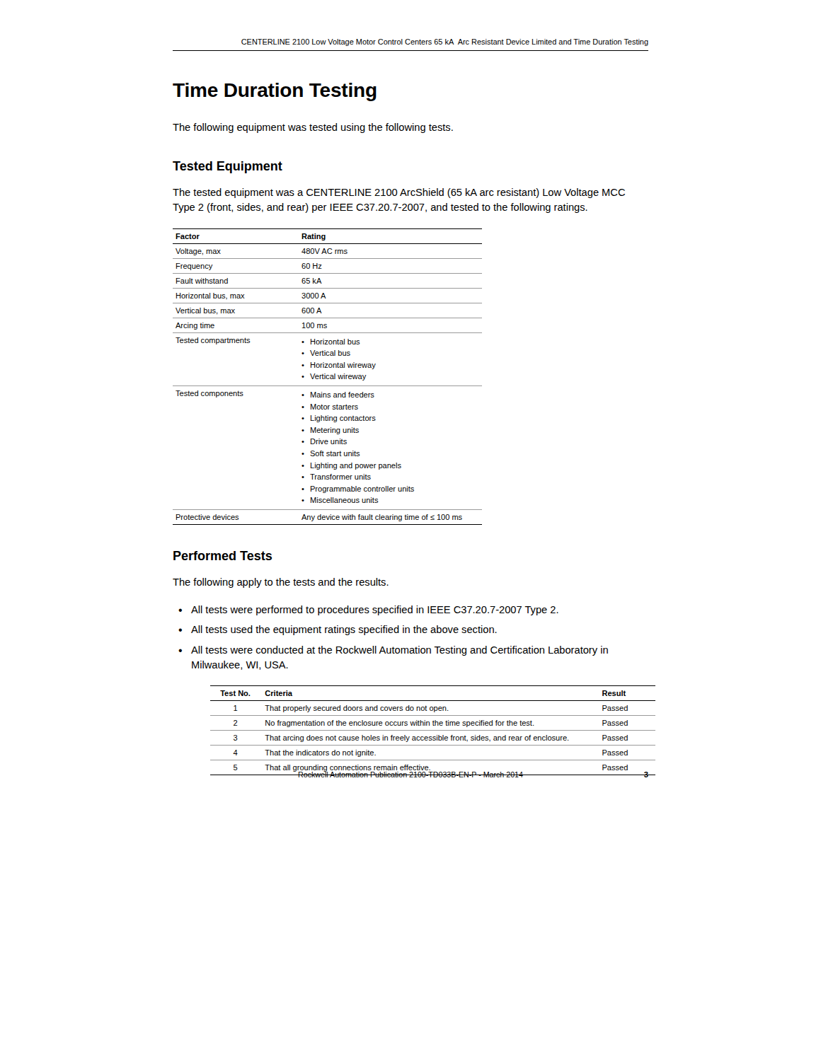CENTERLINE 2100 Low Voltage Motor Control Centers 65 kA Arc Resistant Device Limited and Time Duration Testing
Time Duration Testing
The following equipment was tested using the following tests.
Tested Equipment
The tested equipment was a CENTERLINE 2100 ArcShield (65 kA arc resistant) Low Voltage MCC Type 2 (front, sides, and rear) per IEEE C37.20.7-2007, and tested to the following ratings.
| Factor | Rating |
| --- | --- |
| Voltage, max | 480V AC rms |
| Frequency | 60 Hz |
| Fault withstand | 65 kA |
| Horizontal bus, max | 3000 A |
| Vertical bus, max | 600 A |
| Arcing time | 100 ms |
| Tested compartments | Horizontal bus Vertical bus Horizontal wireway Vertical wireway |
| Tested components | Mains and feeders Motor starters Lighting contactors Metering units Drive units Soft start units Lighting and power panels Transformer units Programmable controller units Miscellaneous units |
| Protective devices | Any device with fault clearing time of ≤ 100 ms |
Performed Tests
The following apply to the tests and the results.
All tests were performed to procedures specified in IEEE C37.20.7-2007 Type 2.
All tests used the equipment ratings specified in the above section.
All tests were conducted at the Rockwell Automation Testing and Certification Laboratory in Milwaukee, WI, USA.
| Test No. | Criteria | Result |
| --- | --- | --- |
| 1 | That properly secured doors and covers do not open. | Passed |
| 2 | No fragmentation of the enclosure occurs within the time specified for the test. | Passed |
| 3 | That arcing does not cause holes in freely accessible front, sides, and rear of enclosure. | Passed |
| 4 | That the indicators do not ignite. | Passed |
| 5 | That all grounding connections remain effective. | Passed |
Rockwell Automation Publication 2100-TD033B-EN-P - March 2014 3